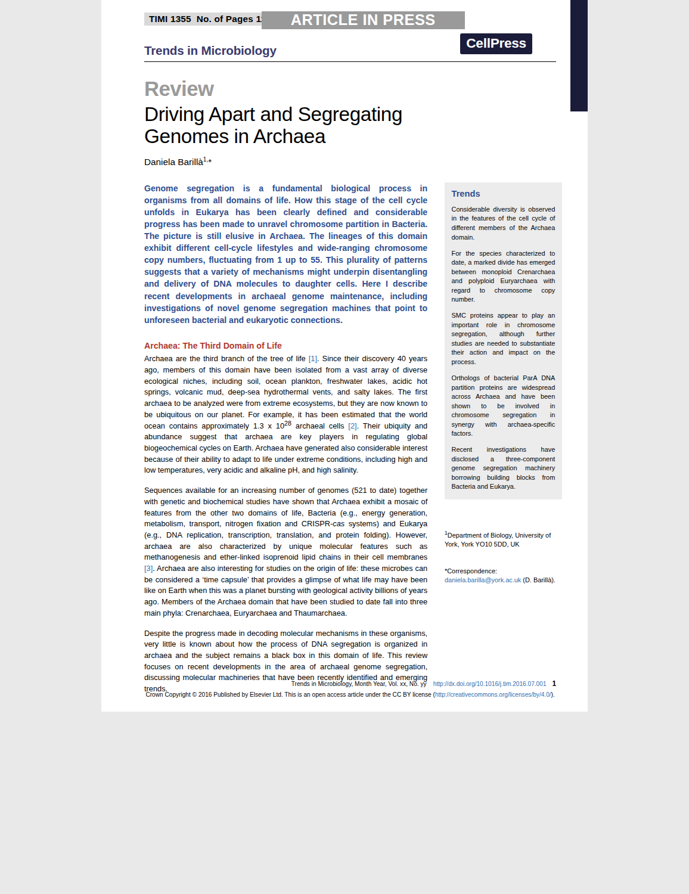TIMI 1355 No. of Pages 11
ARTICLE IN PRESS
Trends in Microbiology
Cell Press
Review
Driving Apart and Segregating
Genomes in Archaea
Daniela Barillà1,*
Genome segregation is a fundamental biological process in organisms from all domains of life. How this stage of the cell cycle unfolds in Eukarya has been clearly defined and considerable progress has been made to unravel chromosome partition in Bacteria. The picture is still elusive in Archaea. The lineages of this domain exhibit different cell-cycle lifestyles and wide-ranging chromosome copy numbers, fluctuating from 1 up to 55. This plurality of patterns suggests that a variety of mechanisms might underpin disentangling and delivery of DNA molecules to daughter cells. Here I describe recent developments in archaeal genome maintenance, including investigations of novel genome segregation machines that point to unforeseen bacterial and eukaryotic connections.
Archaea: The Third Domain of Life
Archaea are the third branch of the tree of life [1]. Since their discovery 40 years ago, members of this domain have been isolated from a vast array of diverse ecological niches, including soil, ocean plankton, freshwater lakes, acidic hot springs, volcanic mud, deep-sea hydrothermal vents, and salty lakes. The first archaea to be analyzed were from extreme ecosystems, but they are now known to be ubiquitous on our planet. For example, it has been estimated that the world ocean contains approximately 1.3 x 1028 archaeal cells [2]. Their ubiquity and abundance suggest that archaea are key players in regulating global biogeochemical cycles on Earth. Archaea have generated also considerable interest because of their ability to adapt to life under extreme conditions, including high and low temperatures, very acidic and alkaline pH, and high salinity.
Sequences available for an increasing number of genomes (521 to date) together with genetic and biochemical studies have shown that Archaea exhibit a mosaic of features from the other two domains of life, Bacteria (e.g., energy generation, metabolism, transport, nitrogen fixation and CRISPR-cas systems) and Eukarya (e.g., DNA replication, transcription, translation, and protein folding). However, archaea are also characterized by unique molecular features such as methanogenesis and ether-linked isoprenoid lipid chains in their cell membranes [3]. Archaea are also interesting for studies on the origin of life: these microbes can be considered a ‘time capsule’ that provides a glimpse of what life may have been like on Earth when this was a planet bursting with geological activity billions of years ago. Members of the Archaea domain that have been studied to date fall into three main phyla: Crenarchaea, Euryarchaea and Thaumarchaea.
Despite the progress made in decoding molecular mechanisms in these organisms, very little is known about how the process of DNA segregation is organized in archaea and the subject remains a black box in this domain of life. This review focuses on recent developments in the area of archaeal genome segregation, discussing molecular machineries that have been recently identified and emerging trends.
Trends
Considerable diversity is observed in the features of the cell cycle of different members of the Archaea domain.
For the species characterized to date, a marked divide has emerged between monoploid Crenarchaea and polyploid Euryarchaea with regard to chromosome copy number.
SMC proteins appear to play an important role in chromosome segregation, although further studies are needed to substantiate their action and impact on the process.
Orthologs of bacterial ParA DNA partition proteins are widespread across Archaea and have been shown to be involved in chromosome segregation in synergy with archaea-specific factors.
Recent investigations have disclosed a three-component genome segregation machinery borrowing building blocks from Bacteria and Eukarya.
1Department of Biology, University of York, York YO10 5DD, UK
*Correspondence:
daniela.barilla@york.ac.uk (D. Barillà).
Trends in Microbiology, Month Year, Vol. xx, No. yy http://dx.doi.org/10.1016/j.tim.2016.07.0011
Crown Copyright © 2016 Published by Elsevier Ltd. This is an open access article under the CC BY license (http://creativecommons.org/licenses/by/4.0/).